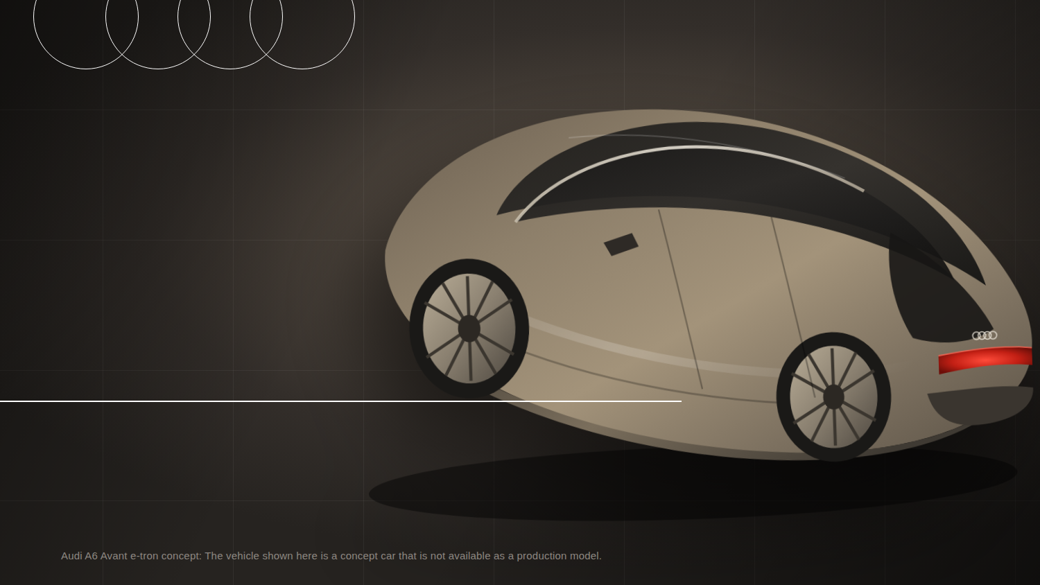Audi A6 Avant e-tron concept: The vehicle shown here is a concept car that is not available as a production model.